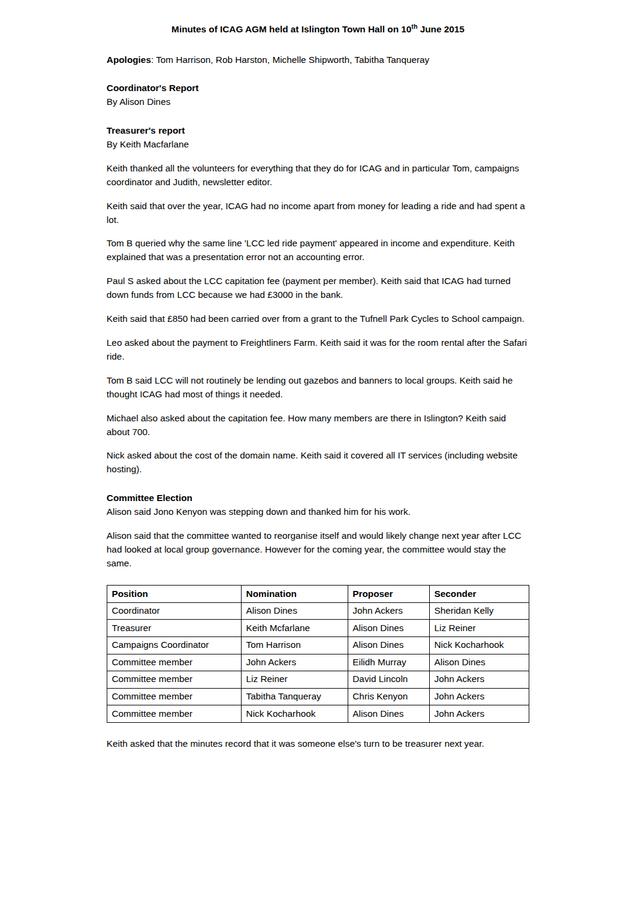Minutes of ICAG AGM held at Islington Town Hall on 10th June 2015
Apologies: Tom Harrison, Rob Harston, Michelle Shipworth, Tabitha Tanqueray
Coordinator's Report
By Alison Dines
Treasurer's report
By Keith Macfarlane
Keith thanked all the volunteers for everything that they do for ICAG and in particular Tom, campaigns coordinator and Judith, newsletter editor.
Keith said that over the year, ICAG had no income apart from money for leading a ride and had spent a lot.
Tom B queried why the same line 'LCC led ride payment' appeared in income and expenditure. Keith explained that was a presentation error not an accounting error.
Paul S asked about the LCC capitation fee (payment per member). Keith said that ICAG had turned down funds from LCC because we had £3000 in the bank.
Keith said that £850 had been carried over from a grant to the Tufnell Park Cycles to School campaign.
Leo asked about the payment to Freightliners Farm. Keith said it was for the room rental after the Safari ride.
Tom B said LCC will not routinely be lending out gazebos and banners to local groups. Keith said he thought ICAG had most of things it needed.
Michael also asked about the capitation fee. How many members are there in Islington? Keith said about 700.
Nick asked about the cost of the domain name. Keith said it covered all IT services (including website hosting).
Committee Election
Alison said Jono Kenyon was stepping down and thanked him for his work.
Alison said that the committee wanted to reorganise itself and would likely change next year after LCC had looked at local group governance. However for the coming year, the committee would stay the same.
| Position | Nomination | Proposer | Seconder |
| --- | --- | --- | --- |
| Coordinator | Alison Dines | John Ackers | Sheridan Kelly |
| Treasurer | Keith Mcfarlane | Alison Dines | Liz Reiner |
| Campaigns Coordinator | Tom Harrison | Alison Dines | Nick Kocharhook |
| Committee member | John Ackers | Eilidh Murray | Alison Dines |
| Committee member | Liz Reiner | David Lincoln | John Ackers |
| Committee member | Tabitha Tanqueray | Chris Kenyon | John Ackers |
| Committee member | Nick Kocharhook | Alison Dines | John Ackers |
Keith asked that the minutes record that it was someone else's turn to be treasurer next year.